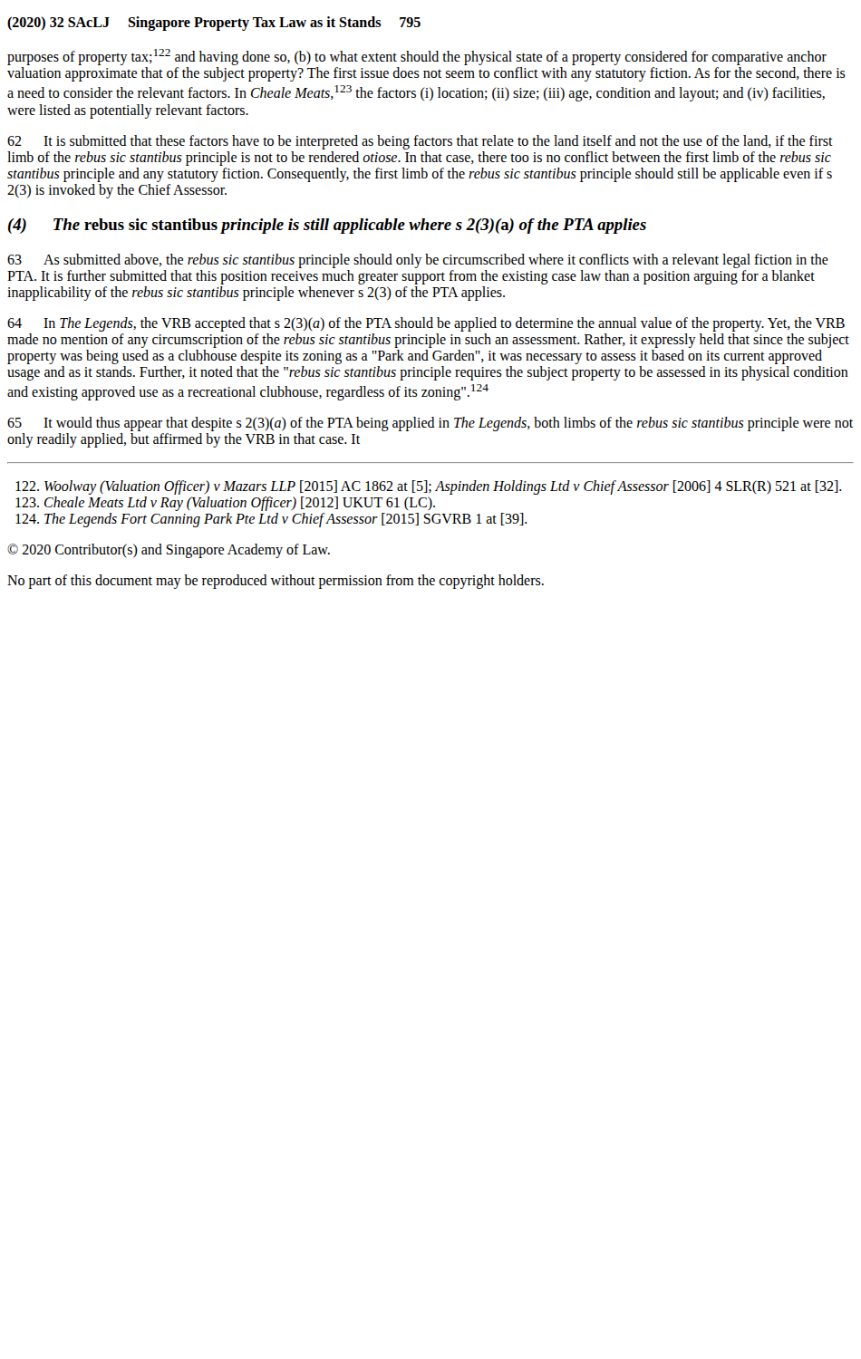(2020) 32 SAcLJ Singapore Property Tax Law as it Stands 795
purposes of property tax;122 and having done so, (b) to what extent should the physical state of a property considered for comparative anchor valuation approximate that of the subject property? The first issue does not seem to conflict with any statutory fiction. As for the second, there is a need to consider the relevant factors. In Cheale Meats,123 the factors (i) location; (ii) size; (iii) age, condition and layout; and (iv) facilities, were listed as potentially relevant factors.
62 It is submitted that these factors have to be interpreted as being factors that relate to the land itself and not the use of the land, if the first limb of the rebus sic stantibus principle is not to be rendered otiose. In that case, there too is no conflict between the first limb of the rebus sic stantibus principle and any statutory fiction. Consequently, the first limb of the rebus sic stantibus principle should still be applicable even if s 2(3) is invoked by the Chief Assessor.
(4) The rebus sic stantibus principle is still applicable where s 2(3)(a) of the PTA applies
63 As submitted above, the rebus sic stantibus principle should only be circumscribed where it conflicts with a relevant legal fiction in the PTA. It is further submitted that this position receives much greater support from the existing case law than a position arguing for a blanket inapplicability of the rebus sic stantibus principle whenever s 2(3) of the PTA applies.
64 In The Legends, the VRB accepted that s 2(3)(a) of the PTA should be applied to determine the annual value of the property. Yet, the VRB made no mention of any circumscription of the rebus sic stantibus principle in such an assessment. Rather, it expressly held that since the subject property was being used as a clubhouse despite its zoning as a "Park and Garden", it was necessary to assess it based on its current approved usage and as it stands. Further, it noted that the "rebus sic stantibus principle requires the subject property to be assessed in its physical condition and existing approved use as a recreational clubhouse, regardless of its zoning".124
65 It would thus appear that despite s 2(3)(a) of the PTA being applied in The Legends, both limbs of the rebus sic stantibus principle were not only readily applied, but affirmed by the VRB in that case. It
Woolway (Valuation Officer) v Mazars LLP [2015] AC 1862 at [5]; Aspinden Holdings Ltd v Chief Assessor [2006] 4 SLR(R) 521 at [32].
Cheale Meats Ltd v Ray (Valuation Officer) [2012] UKUT 61 (LC).
The Legends Fort Canning Park Pte Ltd v Chief Assessor [2015] SGVRB 1 at [39].
© 2020 Contributor(s) and Singapore Academy of Law.
No part of this document may be reproduced without permission from the copyright holders.